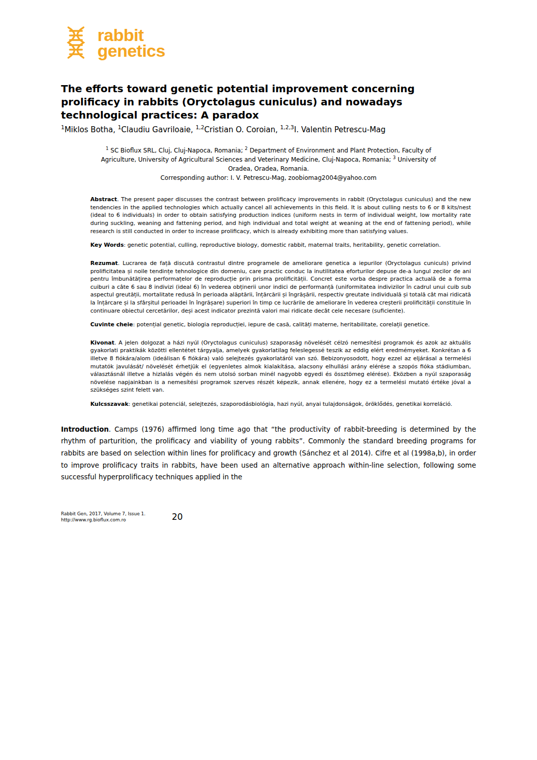rabbit
genetics
The efforts toward genetic potential improvement concerning prolificacy in rabbits (Oryctolagus cuniculus) and nowadays technological practices: A paradox
1Miklos Botha, 1Claudiu Gavriloaie, 1,2Cristian O. Coroian, 1,2,3I. Valentin Petrescu-Mag
1 SC Bioflux SRL, Cluj, Cluj-Napoca, Romania; 2 Department of Environment and Plant Protection, Faculty of Agriculture, University of Agricultural Sciences and Veterinary Medicine, Cluj-Napoca, Romania; 3 University of Oradea, Oradea, Romania.
Corresponding author: I. V. Petrescu-Mag, zoobiomag2004@yahoo.com
Abstract. The present paper discusses the contrast between prolificacy improvements in rabbit (Oryctolagus cuniculus) and the new tendencies in the applied technologies which actually cancel all achievements in this field. It is about culling nests to 6 or 8 kits/nest (ideal to 6 individuals) in order to obtain satisfying production indices (uniform nests in term of individual weight, low mortality rate during suckling, weaning and fattening period, and high individual and total weight at weaning at the end of fattening period), while research is still conducted in order to increase prolificacy, which is already exhibiting more than satisfying values.
Key Words: genetic potential, culling, reproductive biology, domestic rabbit, maternal traits, heritability, genetic correlation.
Rezumat. Lucrarea de față discută contrastul dintre programele de ameliorare genetica a iepurilor (Oryctolagus cuniculs) privind prolificitatea și noile tendințe tehnologice din domeniu, care practic conduc la inutilitatea eforturilor depuse de-a lungul zecilor de ani pentru îmbunătățirea performațelor de reproducție prin prisma prolificității. Concret este vorba despre practica actuală de a forma cuiburi a câte 6 sau 8 indivizi (ideal 6) în vederea obținerii unor indici de performanță (uniformitatea indivizilor în cadrul unui cuib sub aspectul greutății, mortalitate redusă în perioada alăptării, înțărcării și îngrășării, respectiv greutate individuală și totală cât mai ridicată la înțărcare și la sfârșitul perioadei în îngrășare) superiori în timp ce lucrările de ameliorare în vederea creșterii prolificității constituie în continuare obiectul cercetărilor, deși acest indicator prezintă valori mai ridicate decât cele necesare (suficiente).
Cuvinte cheie: potențial genetic, biologia reproducției, iepure de casă, calități materne, heritabilitate, corelații genetice.
Kivonat. A jelen dolgozat a házi nyúl (Oryctolagus cuniculus) szaporaság növelését célzó nemesítési programok és azok az aktuális gyakorlati praktikák közötti ellentétet tárgyalja, amelyek gyakorlatilag feleslegessé teszik az eddig elért eredmémyeket. Konkrétan a 6 illetve 8 fiókára/alom (ideálisan 6 fiókára) való selejtezés gyakorlatáról van szó. Bebizonyosodott, hogy ezzel az eljárásal a termelési mutatók javulását/ növelését érhetjük el (egyenletes almok kialakítása, alacsony elhullási arány elérése a szopós fióka stádiumban, választásnál illetve a hizlalás végén és nem utolsó sorban minél nagyobb egyedi és össztömeg elérése). Eközben a nyúl szaporaság növelése napjainkban is a nemesítési programok szerves részét képezik, annak ellenére, hogy ez a termelési mutató értéke jóval a szükséges szint felett van.
Kulcsszavak: genetikai potenciál, selejtezés, szaporodásbiológia, hazi nyúl, anyai tulajdonságok, öröklődés, genetikai korreláció.
Introduction. Camps (1976) affirmed long time ago that “the productivity of rabbit-breeding is determined by the rhythm of parturition, the prolificacy and viability of young rabbits”. Commonly the standard breeding programs for rabbits are based on selection within lines for prolificacy and growth (Sánchez et al 2014). Cifre et al (1998a,b), in order to improve prolificacy traits in rabbits, have been used an alternative approach within-line selection, following some successful hyperprolificacy techniques applied in the
Rabbit Gen, 2017, Volume 7, Issue 1.
http://www.rg.bioflux.com.ro
20